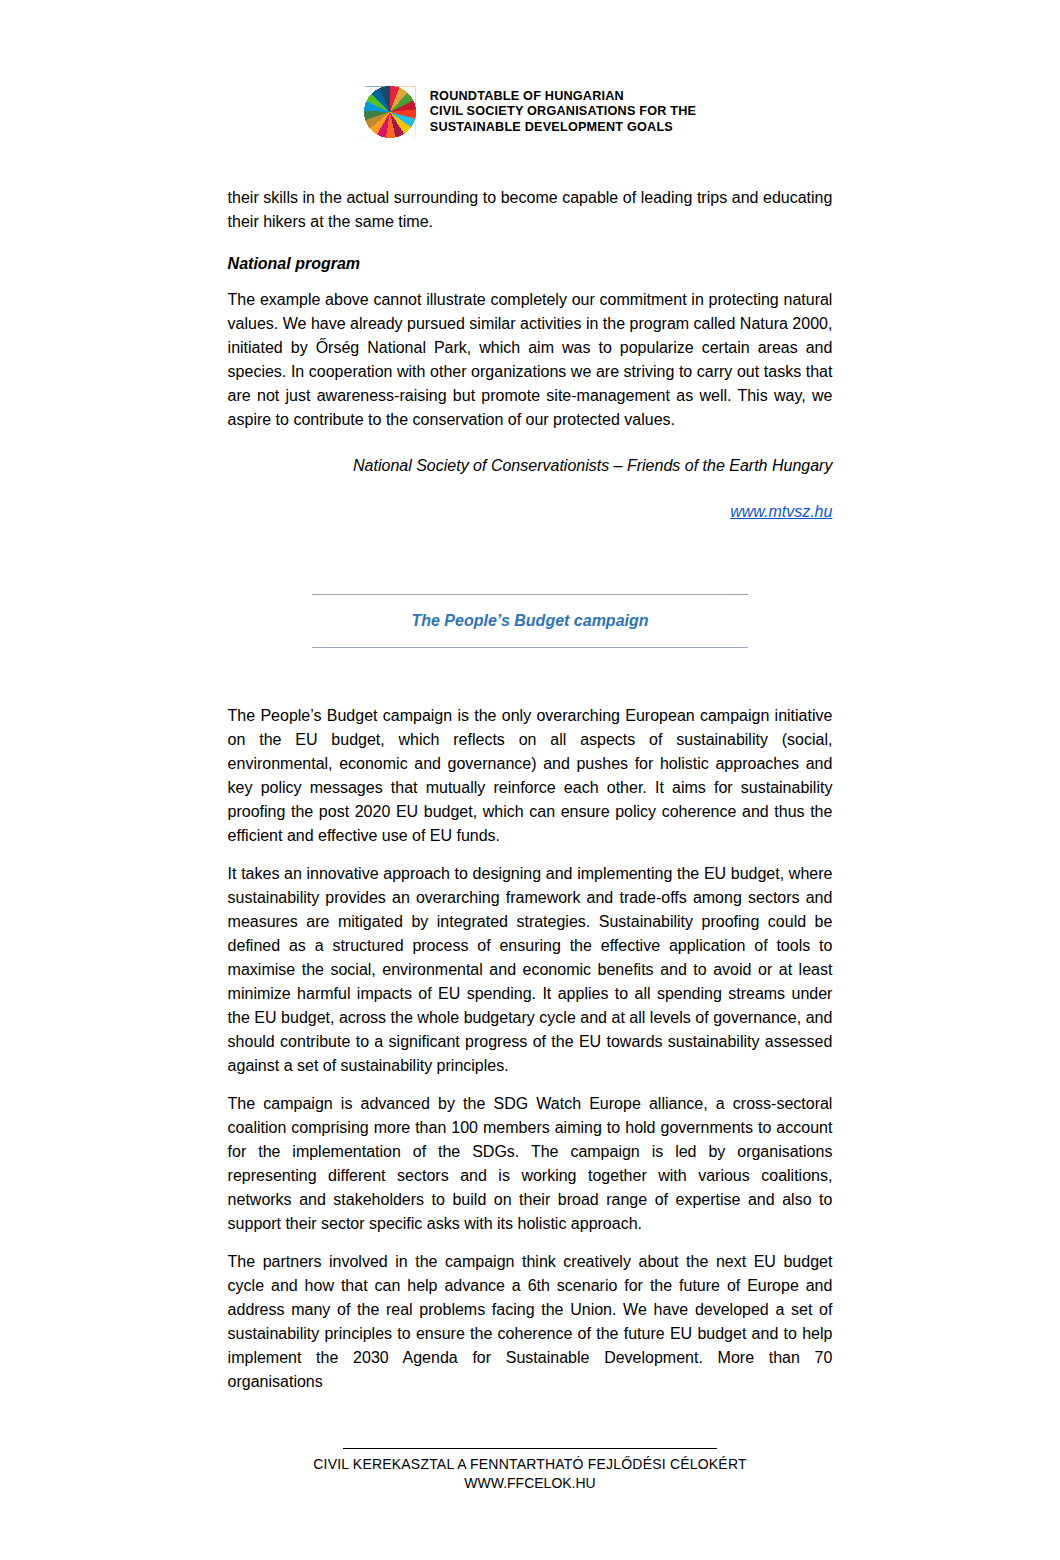Roundtable of Hungarian
Civil Society Organisations for the
Sustainable Development Goals
their skills in the actual surrounding to become capable of leading trips and educating their hikers at the same time.
National program
The example above cannot illustrate completely our commitment in protecting natural values. We have already pursued similar activities in the program called Natura 2000, initiated by Őrség National Park, which aim was to popularize certain areas and species. In cooperation with other organizations we are striving to carry out tasks that are not just awareness-raising but promote site-management as well. This way, we aspire to contribute to the conservation of our protected values.
National Society of Conservationists – Friends of the Earth Hungary
www.mtvsz.hu
The People’s Budget campaign
The People’s Budget campaign is the only overarching European campaign initiative on the EU budget, which reflects on all aspects of sustainability (social, environmental, economic and governance) and pushes for holistic approaches and key policy messages that mutually reinforce each other. It aims for sustainability proofing the post 2020 EU budget, which can ensure policy coherence and thus the efficient and effective use of EU funds.
It takes an innovative approach to designing and implementing the EU budget, where sustainability provides an overarching framework and trade-offs among sectors and measures are mitigated by integrated strategies. Sustainability proofing could be defined as a structured process of ensuring the effective application of tools to maximise the social, environmental and economic benefits and to avoid or at least minimize harmful impacts of EU spending. It applies to all spending streams under the EU budget, across the whole budgetary cycle and at all levels of governance, and should contribute to a significant progress of the EU towards sustainability assessed against a set of sustainability principles.
The campaign is advanced by the SDG Watch Europe alliance, a cross-sectoral coalition comprising more than 100 members aiming to hold governments to account for the implementation of the SDGs. The campaign is led by organisations representing different sectors and is working together with various coalitions, networks and stakeholders to build on their broad range of expertise and also to support their sector specific asks with its holistic approach.
The partners involved in the campaign think creatively about the next EU budget cycle and how that can help advance a 6th scenario for the future of Europe and address many of the real problems facing the Union. We have developed a set of sustainability principles to ensure the coherence of the future EU budget and to help implement the 2030 Agenda for Sustainable Development. More than 70 organisations
CIVIL KEREKASZTAL A FENNTARTHATÓ FEJLŐDÉSI CÉLOKÉRT
WWW.FFCELOK.HU